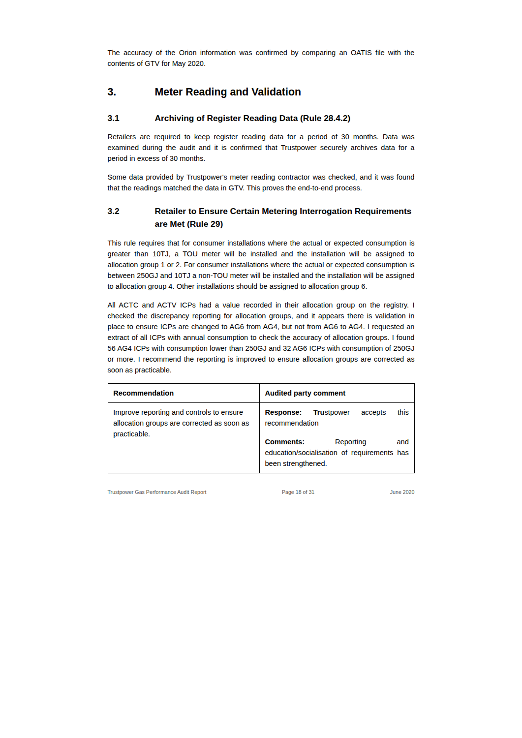The accuracy of the Orion information was confirmed by comparing an OATIS file with the contents of GTV for May 2020.
3. Meter Reading and Validation
3.1 Archiving of Register Reading Data (Rule 28.4.2)
Retailers are required to keep register reading data for a period of 30 months. Data was examined during the audit and it is confirmed that Trustpower securely archives data for a period in excess of 30 months.
Some data provided by Trustpower's meter reading contractor was checked, and it was found that the readings matched the data in GTV. This proves the end-to-end process.
3.2 Retailer to Ensure Certain Metering Interrogation Requirements are Met (Rule 29)
This rule requires that for consumer installations where the actual or expected consumption is greater than 10TJ, a TOU meter will be installed and the installation will be assigned to allocation group 1 or 2. For consumer installations where the actual or expected consumption is between 250GJ and 10TJ a non-TOU meter will be installed and the installation will be assigned to allocation group 4. Other installations should be assigned to allocation group 6.
All ACTC and ACTV ICPs had a value recorded in their allocation group on the registry. I checked the discrepancy reporting for allocation groups, and it appears there is validation in place to ensure ICPs are changed to AG6 from AG4, but not from AG6 to AG4. I requested an extract of all ICPs with annual consumption to check the accuracy of allocation groups. I found 56 AG4 ICPs with consumption lower than 250GJ and 32 AG6 ICPs with consumption of 250GJ or more. I recommend the reporting is improved to ensure allocation groups are corrected as soon as practicable.
| Recommendation | Audited party comment |
| --- | --- |
| Improve reporting and controls to ensure allocation groups are corrected as soon as practicable. | Response: Tru stpower accepts this recommendation Comments: Reporting and education/socialisation of requirements has been strengthened. |
Trustpower Gas Performance Audit Report Page 18 of 31 June 2020